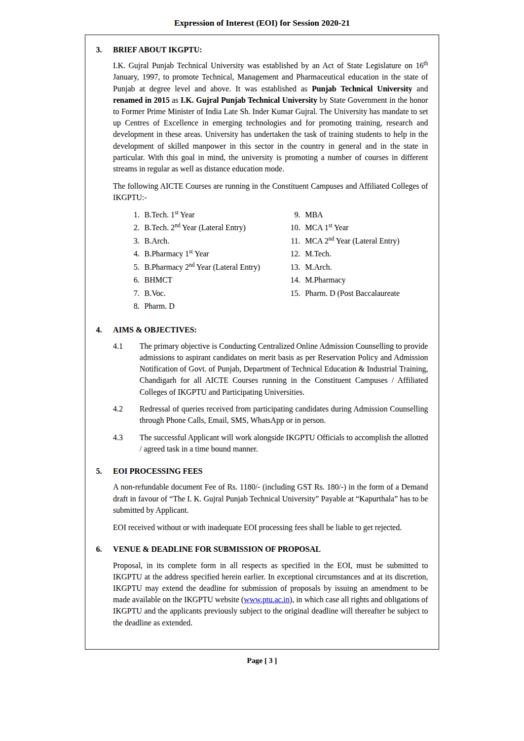Expression of Interest (EOI) for Session 2020-21
3.
BRIEF ABOUT IKGPTU:
I.K. Gujral Punjab Technical University was established by an Act of State Legislature on 16th January, 1997, to promote Technical, Management and Pharmaceutical education in the state of Punjab at degree level and above. It was established as Punjab Technical University and renamed in 2015 as I.K. Gujral Punjab Technical University by State Government in the honor to Former Prime Minister of India Late Sh. Inder Kumar Gujral. The University has mandate to set up Centres of Excellence in emerging technologies and for promoting training, research and development in these areas. University has undertaken the task of training students to help in the development of skilled manpower in this sector in the country in general and in the state in particular. With this goal in mind, the university is promoting a number of courses in different streams in regular as well as distance education mode.
The following AICTE Courses are running in the Constituent Campuses and Affiliated Colleges of IKGPTU:-
1.
B.Tech. 1st Year
2.
B.Tech. 2nd Year (Lateral Entry)
3.
B.Arch.
4.
B.Pharmacy 1st Year
5.
B.Pharmacy 2nd Year (Lateral Entry)
6.
BHMCT
7.
B.Voc.
8.
Pharm. D
9.
MBA
10.
MCA 1st Year
11.
MCA 2nd Year (Lateral Entry)
12.
M.Tech.
13.
M.Arch.
14.
M.Pharmacy
15.
Pharm. D (Post Baccalaureate
4.
AIMS & OBJECTIVES:
4.1
The primary objective is Conducting Centralized Online Admission Counselling to provide admissions to aspirant candidates on merit basis as per Reservation Policy and Admission Notification of Govt. of Punjab, Department of Technical Education & Industrial Training, Chandigarh for all AICTE Courses running in the Constituent Campuses / Affiliated Colleges of IKGPTU and Participating Universities.
4.2
Redressal of queries received from participating candidates during Admission Counselling through Phone Calls, Email, SMS, WhatsApp or in person.
4.3
The successful Applicant will work alongside IKGPTU Officials to accomplish the allotted / agreed task in a time bound manner.
5.
EOI PROCESSING FEES
A non-refundable document Fee of Rs. 1180/- (including GST Rs. 180/-) in the form of a Demand draft in favour of “The I. K. Gujral Punjab Technical University” Payable at “Kapurthala” has to be submitted by Applicant.
EOI received without or with inadequate EOI processing fees shall be liable to get rejected.
6.
VENUE & DEADLINE FOR SUBMISSION OF PROPOSAL
Proposal, in its complete form in all respects as specified in the EOI, must be submitted to IKGPTU at the address specified herein earlier. In exceptional circumstances and at its discretion, IKGPTU may extend the deadline for submission of proposals by issuing an amendment to be made available on the IKGPTU website (www.ptu.ac.in), in which case all rights and obligations of IKGPTU and the applicants previously subject to the original deadline will thereafter be subject to the deadline as extended.
Page [ 3 ]